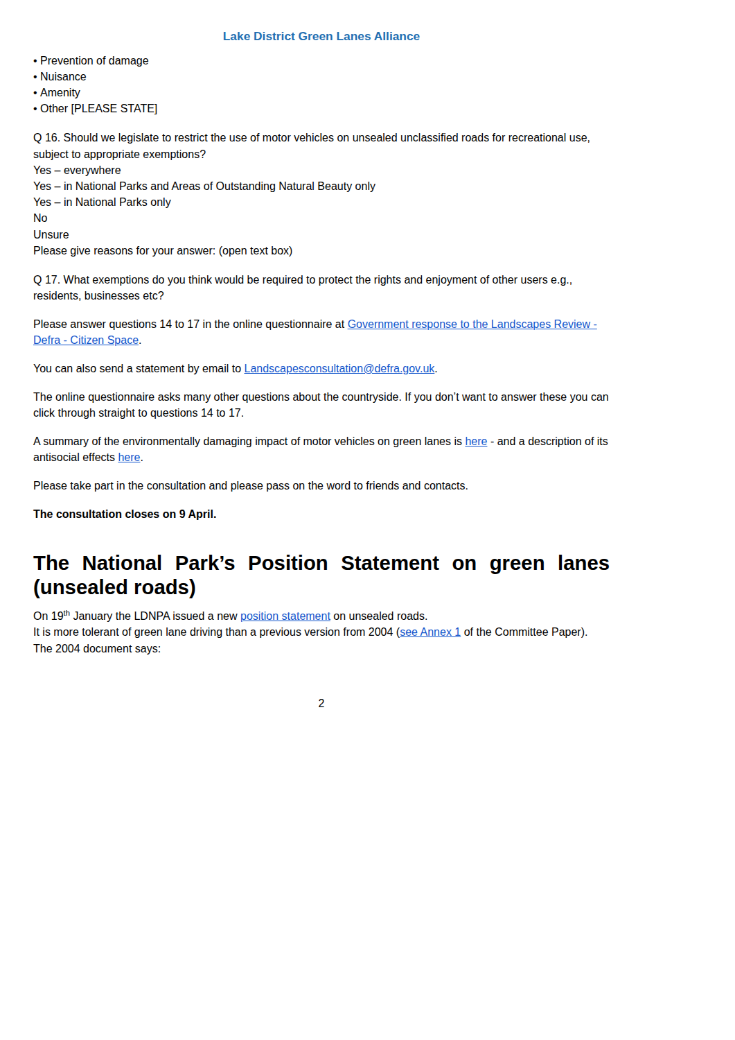Lake District Green Lanes Alliance
Prevention of damage
Nuisance
Amenity
Other [PLEASE STATE]
Q 16. Should we legislate to restrict the use of motor vehicles on unsealed unclassified roads for recreational use, subject to appropriate exemptions?
Yes – everywhere
Yes – in National Parks and Areas of Outstanding Natural Beauty only
Yes – in National Parks only
No
Unsure
Please give reasons for your answer: (open text box)
Q 17. What exemptions do you think would be required to protect the rights and enjoyment of other users e.g., residents, businesses etc?
Please answer questions 14 to 17 in the online questionnaire at Government response to the Landscapes Review - Defra - Citizen Space.
You can also send a statement by email to Landscapesconsultation@defra.gov.uk.
The online questionnaire asks many other questions about the countryside. If you don’t want to answer these you can click through straight to questions 14 to 17.
A summary of the environmentally damaging impact of motor vehicles on green lanes is here - and a description of its antisocial effects here.
Please take part in the consultation and please pass on the word to friends and contacts.
The consultation closes on 9 April.
The National Park’s Position Statement on green lanes (unsealed roads)
On 19th January the LDNPA issued a new position statement on unsealed roads.
It is more tolerant of green lane driving than a previous version from 2004 (see Annex 1 of the Committee Paper). The 2004 document says:
2